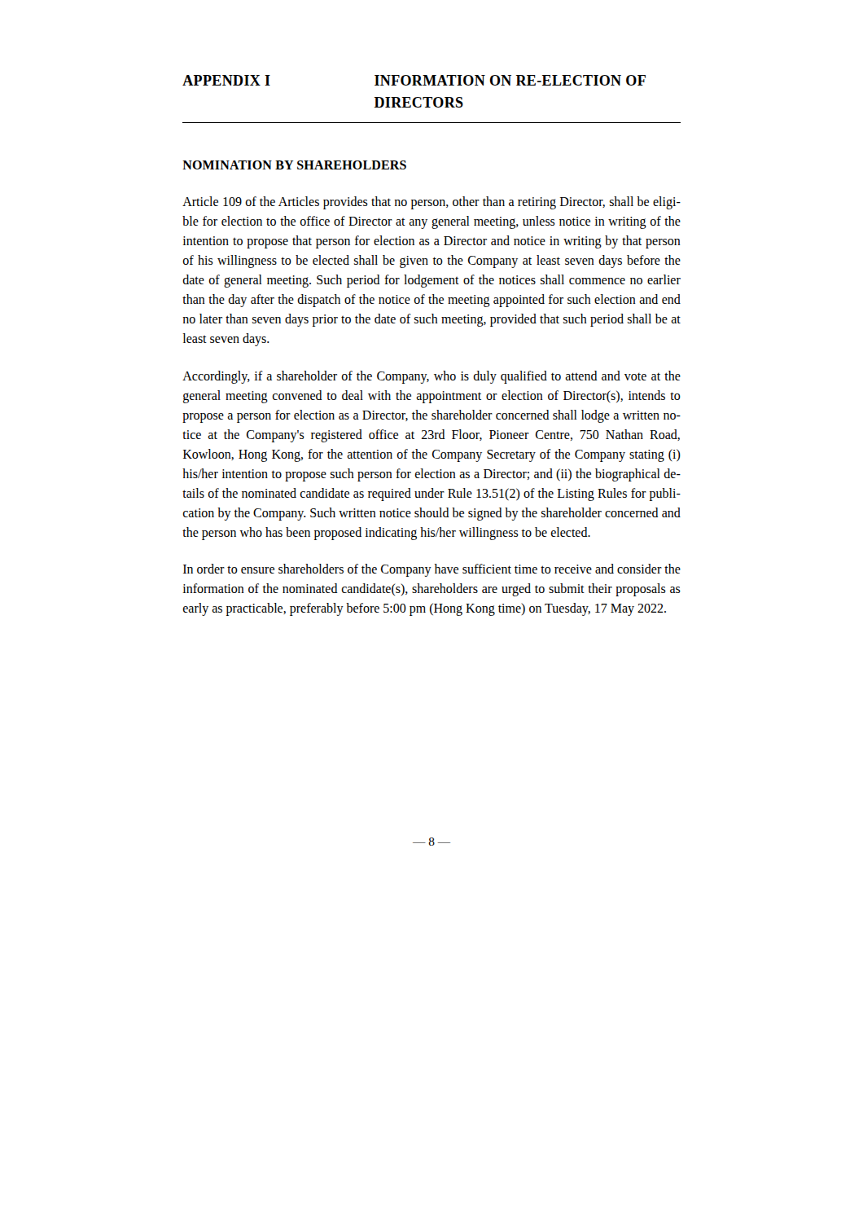APPENDIX I
INFORMATION ON RE-ELECTION OF DIRECTORS
NOMINATION BY SHAREHOLDERS
Article 109 of the Articles provides that no person, other than a retiring Director, shall be eligible for election to the office of Director at any general meeting, unless notice in writing of the intention to propose that person for election as a Director and notice in writing by that person of his willingness to be elected shall be given to the Company at least seven days before the date of general meeting. Such period for lodgement of the notices shall commence no earlier than the day after the dispatch of the notice of the meeting appointed for such election and end no later than seven days prior to the date of such meeting, provided that such period shall be at least seven days.
Accordingly, if a shareholder of the Company, who is duly qualified to attend and vote at the general meeting convened to deal with the appointment or election of Director(s), intends to propose a person for election as a Director, the shareholder concerned shall lodge a written notice at the Company's registered office at 23rd Floor, Pioneer Centre, 750 Nathan Road, Kowloon, Hong Kong, for the attention of the Company Secretary of the Company stating (i) his/her intention to propose such person for election as a Director; and (ii) the biographical details of the nominated candidate as required under Rule 13.51(2) of the Listing Rules for publication by the Company. Such written notice should be signed by the shareholder concerned and the person who has been proposed indicating his/her willingness to be elected.
In order to ensure shareholders of the Company have sufficient time to receive and consider the information of the nominated candidate(s), shareholders are urged to submit their proposals as early as practicable, preferably before 5:00 pm (Hong Kong time) on Tuesday, 17 May 2022.
— 8 —